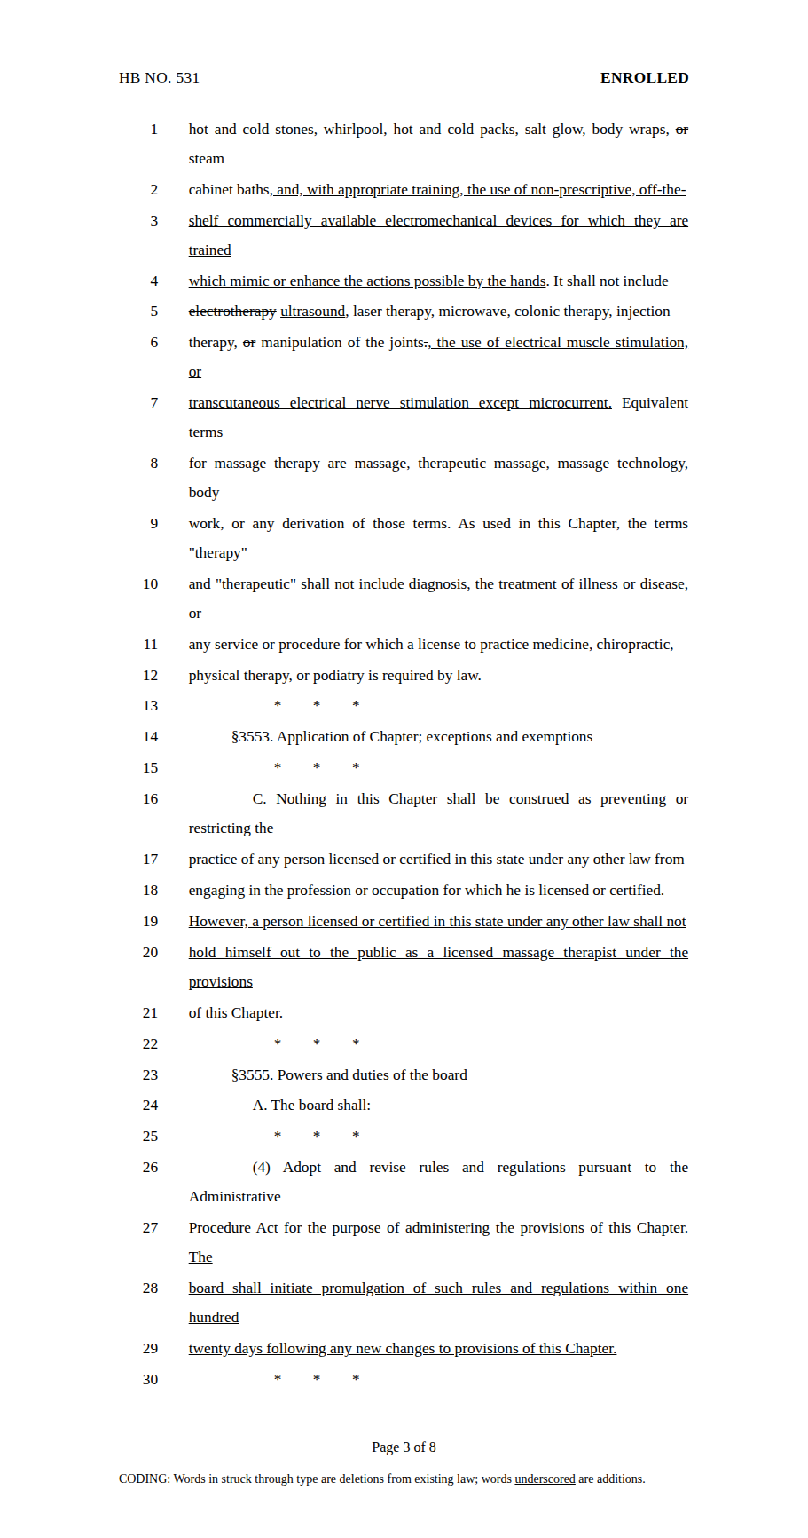HB NO. 531
ENROLLED
| 1 | hot and cold stones, whirlpool, hot and cold packs, salt glow, body wraps, or steam |
| 2 | cabinet baths , and, with appropriate training, the use of non-prescriptive, off-the- |
| 3 | shelf commercially available electromechanical devices for which they are trained |
| 4 | which mimic or enhance the actions possible by the hands . It shall not include |
| 5 | electrotherapy ultrasound , laser therapy, microwave, colonic therapy, injection |
| 6 | therapy, or manipulation of the joints . , the use of electrical muscle stimulation, or |
| 7 | transcutaneous electrical nerve stimulation except microcurrent. Equivalent terms |
| 8 | for massage therapy are massage, therapeutic massage, massage technology, body |
| 9 | work, or any derivation of those terms. As used in this Chapter, the terms "therapy" |
| 10 | and "therapeutic" shall not include diagnosis, the treatment of illness or disease, or |
| 11 | any service or procedure for which a license to practice medicine, chiropractic, |
| 12 | physical therapy, or podiatry is required by law. |
| 13 | * * * |
| 14 | §3553. Application of Chapter; exceptions and exemptions |
| 15 | * * * |
| 16 | C. Nothing in this Chapter shall be construed as preventing or restricting the |
| 17 | practice of any person licensed or certified in this state under any other law from |
| 18 | engaging in the profession or occupation for which he is licensed or certified. |
| 19 | However, a person licensed or certified in this state under any other law shall not |
| 20 | hold himself out to the public as a licensed massage therapist under the provisions |
| 21 | of this Chapter. |
| 22 | * * * |
| 23 | §3555. Powers and duties of the board |
| 24 | A. The board shall: |
| 25 | * * * |
| 26 | (4) Adopt and revise rules and regulations pursuant to the Administrative |
| 27 | Procedure Act for the purpose of administering the provisions of this Chapter. The |
| 28 | board shall initiate promulgation of such rules and regulations within one hundred |
| 29 | twenty days following any new changes to provisions of this Chapter. |
| 30 | * * * |
Page 3 of 8
CODING: Words in struck through type are deletions from existing law; words underscored are additions.